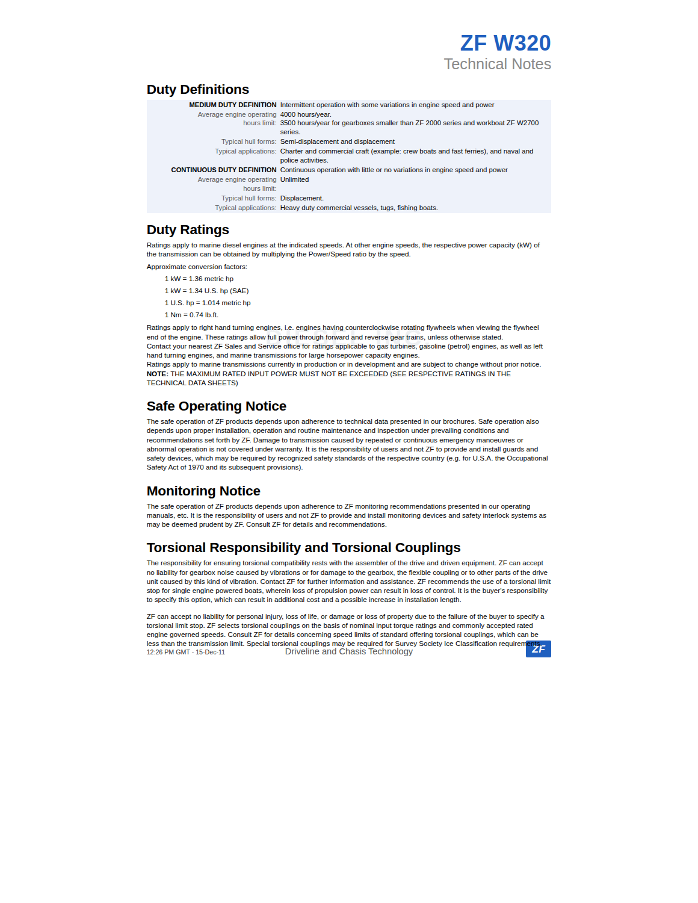DIESEL INC.
ZF W320
Technical Notes
Duty Definitions
| MEDIUM DUTY DEFINITION | Intermittent operation with some variations in engine speed and power |
| Average engine operating hours limit: | 4000 hours/year. 3500 hours/year for gearboxes smaller than ZF 2000 series and workboat ZF W2700 series. |
| Typical hull forms: | Semi-displacement and displacement |
| Typical applications: | Charter and commercial craft (example: crew boats and fast ferries), and naval and police activities. |
| CONTINUOUS DUTY DEFINITION | Continuous operation with little or no variations in engine speed and power |
| Average engine operating hours limit: | Unlimited |
| Typical hull forms: | Displacement. |
| Typical applications: | Heavy duty commercial vessels, tugs, fishing boats. |
Duty Ratings
Ratings apply to marine diesel engines at the indicated speeds. At other engine speeds, the respective power capacity (kW) of the transmission can be obtained by multiplying the Power/Speed ratio by the speed.
Approximate conversion factors:
1 kW = 1.36 metric hp
1 kW = 1.34 U.S. hp (SAE)
1 U.S. hp = 1.014 metric hp
1 Nm = 0.74 lb.ft.
Ratings apply to right hand turning engines, i.e. engines having counterclockwise rotating flywheels when viewing the flywheel end of the engine. These ratings allow full power through forward and reverse gear trains, unless otherwise stated.
Contact your nearest ZF Sales and Service office for ratings applicable to gas turbines, gasoline (petrol) engines, as well as left hand turning engines, and marine transmissions for large horsepower capacity engines.
Ratings apply to marine transmissions currently in production or in development and are subject to change without prior notice.
NOTE: THE MAXIMUM RATED INPUT POWER MUST NOT BE EXCEEDED (SEE RESPECTIVE RATINGS IN THE TECHNICAL DATA SHEETS)
Safe Operating Notice
The safe operation of ZF products depends upon adherence to technical data presented in our brochures. Safe operation also depends upon proper installation, operation and routine maintenance and inspection under prevailing conditions and recommendations set forth by ZF. Damage to transmission caused by repeated or continuous emergency manoeuvres or abnormal operation is not covered under warranty. It is the responsibility of users and not ZF to provide and install guards and safety devices, which may be required by recognized safety standards of the respective country (e.g. for U.S.A. the Occupational Safety Act of 1970 and its subsequent provisions).
Monitoring Notice
The safe operation of ZF products depends upon adherence to ZF monitoring recommendations presented in our operating manuals, etc. It is the responsibility of users and not ZF to provide and install monitoring devices and safety interlock systems as may be deemed prudent by ZF. Consult ZF for details and recommendations.
Torsional Responsibility and Torsional Couplings
The responsibility for ensuring torsional compatibility rests with the assembler of the drive and driven equipment. ZF can accept no liability for gearbox noise caused by vibrations or for damage to the gearbox, the flexible coupling or to other parts of the drive unit caused by this kind of vibration. Contact ZF for further information and assistance. ZF recommends the use of a torsional limit stop for single engine powered boats, wherein loss of propulsion power can result in loss of control. It is the buyer's responsibility to specify this option, which can result in additional cost and a possible increase in installation length.
ZF can accept no liability for personal injury, loss of life, or damage or loss of property due to the failure of the buyer to specify a torsional limit stop. ZF selects torsional couplings on the basis of nominal input torque ratings and commonly accepted rated engine governed speeds. Consult ZF for details concerning speed limits of standard offering torsional couplings, which can be less than the transmission limit. Special torsional couplings may be required for Survey Society Ice Classification requirements.
12:26 PM GMT - 15-Dec-11
Driveline and Chasis Technology
ZF